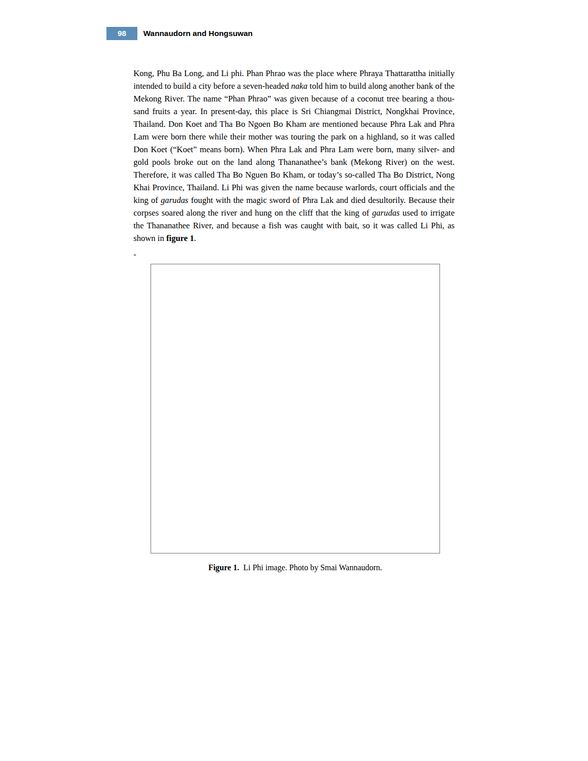98
Wannaudorn and Hongsuwan
Kong, Phu Ba Long, and Li phi. Phan Phrao was the place where Phraya Thattarattha initially intended to build a city before a seven-headed naka told him to build along another bank of the Mekong River. The name “Phan Phrao” was given because of a coconut tree bearing a thousand fruits a year. In present-day, this place is Sri Chiangmai District, Nongkhai Province, Thailand. Don Koet and Tha Bo Ngoen Bo Kham are mentioned because Phra Lak and Phra Lam were born there while their mother was touring the park on a highland, so it was called Don Koet (“Koet” means born). When Phra Lak and Phra Lam were born, many silver- and gold pools broke out on the land along Thananathee’s bank (Mekong River) on the west. Therefore, it was called Tha Bo Nguen Bo Kham, or today’s so-called Tha Bo District, Nong Khai Province, Thailand. Li Phi was given the name because warlords, court officials and the king of garudas fought with the magic sword of Phra Lak and died desultorily. Because their corpses soared along the river and hung on the cliff that the king of garudas used to irrigate the Thananathee River, and because a fish was caught with bait, so it was called Li Phi, as shown in figure 1.
-
Figure 1. Li Phi image. Photo by Smai Wannaudorn.